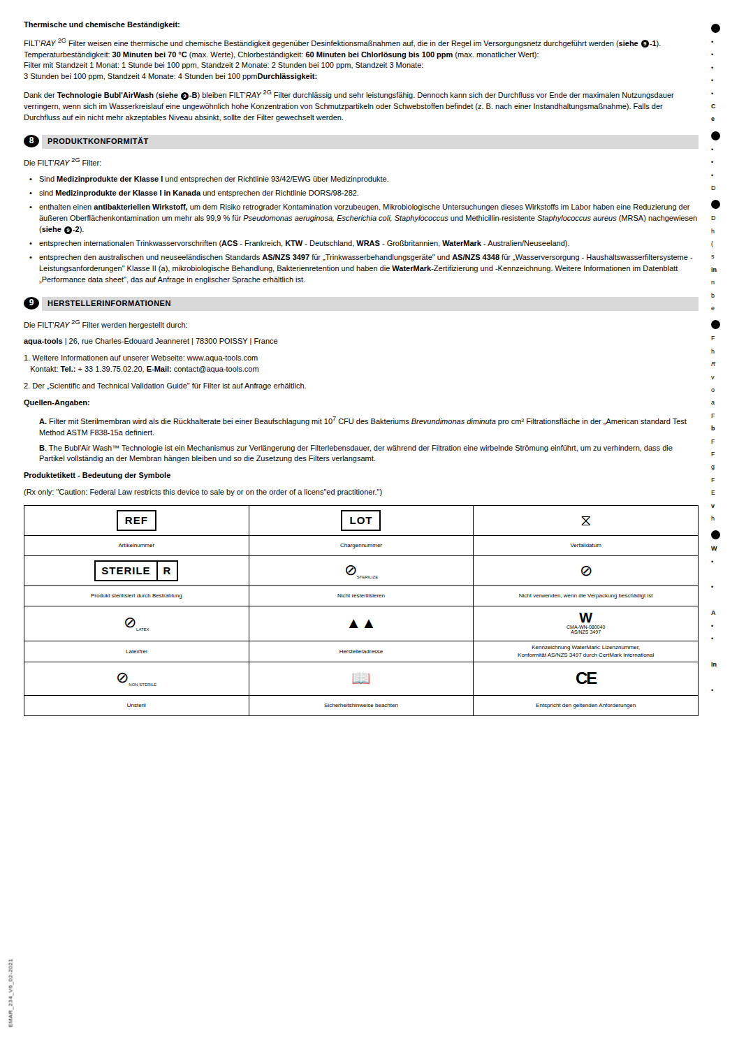EMAR_234_V6_02-2021
Thermische und chemische Beständigkeit:
FILT'RAY 2G Filter weisen eine thermische und chemische Beständigkeit gegenüber Desinfektionsmaßnahmen auf, die in der Regel im Versorgungsnetz durchgeführt werden (siehe 9-1). Temperaturbeständigkeit: 30 Minuten bei 70 °C (max. Werte), Chlorbeständigkeit: 60 Minuten bei Chlorlösung bis 100 ppm (max. monatlicher Wert):
Filter mit Standzeit 1 Monat: 1 Stunde bei 100 ppm, Standzeit 2 Monate: 2 Stunden bei 100 ppm, Standzeit 3 Monate:
3 Stunden bei 100 ppm, Standzeit 4 Monate: 4 Stunden bei 100 ppmDurchlässigkeit:
Dank der Technologie Bubl'AirWash (siehe 9-B) bleiben FILT'RAY 2G Filter durchlässig und sehr leistungsfähig. Dennoch kann sich der Durchfluss vor Ende der maximalen Nutzungsdauer verringern, wenn sich im Wasserkreislauf eine ungewöhnlich hohe Konzentration von Schmutzpartikeln oder Schwebstoffen befindet (z. B. nach einer Instandhaltungsmaßnahme). Falls der Durchfluss auf ein nicht mehr akzeptables Niveau absinkt, sollte der Filter gewechselt werden.
8
PRODUKTKONFORMITÄT
Die FILT'RAY 2G Filter:
Sind Medizinprodukte der Klasse I und entsprechen der Richtlinie 93/42/EWG über Medizinprodukte.
sind Medizinprodukte der Klasse I in Kanada und entsprechen der Richtlinie DORS/98-282.
enthalten einen antibakteriellen Wirkstoff, um dem Risiko retrograder Kontamination vorzubeugen. Mikrobiologische Untersuchungen dieses Wirkstoffs im Labor haben eine Reduzierung der äußeren Oberflächenkontamination um mehr als 99,9 % für Pseudomonas aeruginosa, Escherichia coli, Staphylococcus und Methicillin-resistente Staphylococcus aureus (MRSA) nachgewiesen (siehe 9-2).
entsprechen internationalen Trinkwasservorschriften (ACS - Frankreich, KTW - Deutschland, WRAS - Großbritannien, WaterMark - Australien/Neuseeland).
entsprechen den australischen und neuseeländischen Standards AS/NZS 3497 für „Trinkwasserbehandlungsgeräte" und AS/NZS 4348 für „Wasserversorgung - Haushaltswasserfiltersysteme - Leistungsanforderungen" Klasse II (a), mikrobiologische Behandlung, Bakterienretention und haben die WaterMark-Zertifizierung und -Kennzeichnung. Weitere Informationen im Datenblatt „Performance data sheet", das auf Anfrage in englischer Sprache erhältlich ist.
9
HERSTELLERINFORMATIONEN
Die FILT'RAY 2G Filter werden hergestellt durch:
aqua-tools | 26, rue Charles-Édouard Jeanneret | 78300 POISSY | France
1. Weitere Informationen auf unserer Webseite: www.aqua-tools.com
Kontakt: Tel.: + 33 1.39.75.02.20, E-Mail: contact@aqua-tools.com
2. Der „Scientific and Technical Validation Guide" für Filter ist auf Anfrage erhältlich.
Quellen-Angaben:
A. Filter mit Sterilmembran wird als die Rückhalterate bei einer Beaufschlagung mit 107 CFU des Bakteriums Brevundimonas diminuta pro cm² Filtrationsfläche in der „American standard Test Method ASTM F838-15a definiert.
B. The Bubl'Air Wash™ Technologie ist ein Mechanismus zur Verlängerung der Filterlebensdauer, der während der Filtration eine wirbelnde Strömung einführt, um zu verhindern, dass die Partikel vollständig an der Membran hängen bleiben und so die Zusetzung des Filters verlangsamt.
Produktetikett - Bedeutung der Symbole
(Rx only: "Caution: Federal Law restricts this device to sale by or on the order of a licens"ed practitioner.")
| REF | LOT | ⧖ |
| Artikelnummer | Chargennummer | Verfalldatum |
| STERILE R | ⊘ STERILIZE | ⊘ |
| Produkt sterilisiert durch Bestrahlung | Nicht resterilisieren | Nicht verwenden, wenn die Verpackung beschädigt ist |
| ⊘ LATEX | ▲▲ | W CMA-WN-080040 AS/NZS 3497 |
| Latexfrei | Herstelleradresse | Kennzeichnung WaterMark: Lizenznummer, Konformität AS/NZS 3497 durch CertMark International |
| ⊘ NON STERILE | 📖 | CE |
| Unsteril | Sicherheitshinweise beachten | Entspricht den geltenden Anforderungen |
•
•
•
•
•
C
e
•
•
•
D
D
h
(
s
in
n
b
e
F
h
R
v
o
a
F
b
F
F
g
F
E
v
h
W
•
•
A
•
•
In
•